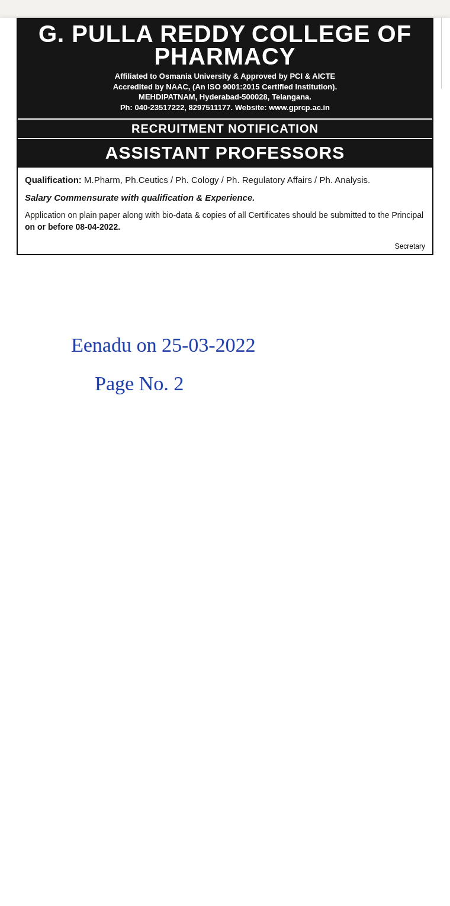G. PULLA REDDY COLLEGE OF PHARMACY
Affiliated to Osmania University & Approved by PCI & AICTE Accredited by NAAC, (An ISO 9001:2015 Certified Institution). MEHDIPATNAM, Hyderabad-500028, Telangana. Ph: 040-23517222, 8297511177. Website: www.gprcp.ac.in
RECRUITMENT NOTIFICATION
ASSISTANT PROFESSORS
Qualification: M.Pharm, Ph.Ceutics / Ph. Cology / Ph. Regulatory Affairs / Ph. Analysis.
Salary Commensurate with qualification & Experience.
Application on plain paper along with bio-data & copies of all Certificates should be submitted to the Principal on or before 08-04-2022.
Secretary
Eenadu on 25-03-2022
Page No. 2